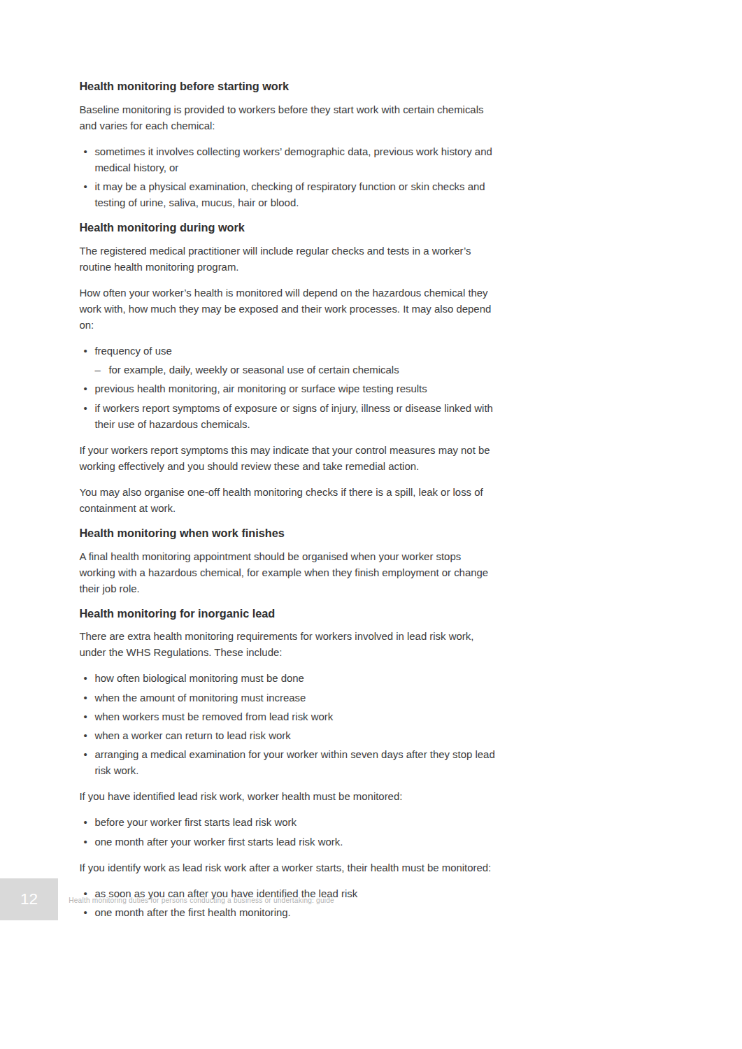Health monitoring before starting work
Baseline monitoring is provided to workers before they start work with certain chemicals and varies for each chemical:
sometimes it involves collecting workers’ demographic data, previous work history and medical history, or
it may be a physical examination, checking of respiratory function or skin checks and testing of urine, saliva, mucus, hair or blood.
Health monitoring during work
The registered medical practitioner will include regular checks and tests in a worker’s routine health monitoring program.
How often your worker’s health is monitored will depend on the hazardous chemical they work with, how much they may be exposed and their work processes. It may also depend on:
frequency of use
for example, daily, weekly or seasonal use of certain chemicals
previous health monitoring, air monitoring or surface wipe testing results
if workers report symptoms of exposure or signs of injury, illness or disease linked with their use of hazardous chemicals.
If your workers report symptoms this may indicate that your control measures may not be working effectively and you should review these and take remedial action.
You may also organise one-off health monitoring checks if there is a spill, leak or loss of containment at work.
Health monitoring when work finishes
A final health monitoring appointment should be organised when your worker stops working with a hazardous chemical, for example when they finish employment or change their job role.
Health monitoring for inorganic lead
There are extra health monitoring requirements for workers involved in lead risk work, under the WHS Regulations. These include:
how often biological monitoring must be done
when the amount of monitoring must increase
when workers must be removed from lead risk work
when a worker can return to lead risk work
arranging a medical examination for your worker within seven days after they stop lead risk work.
If you have identified lead risk work, worker health must be monitored:
before your worker first starts lead risk work
one month after your worker first starts lead risk work.
If you identify work as lead risk work after a worker starts, their health must be monitored:
as soon as you can after you have identified the lead risk
one month after the first health monitoring.
12
Health monitoring duties for persons conducting a business or undertaking: guide